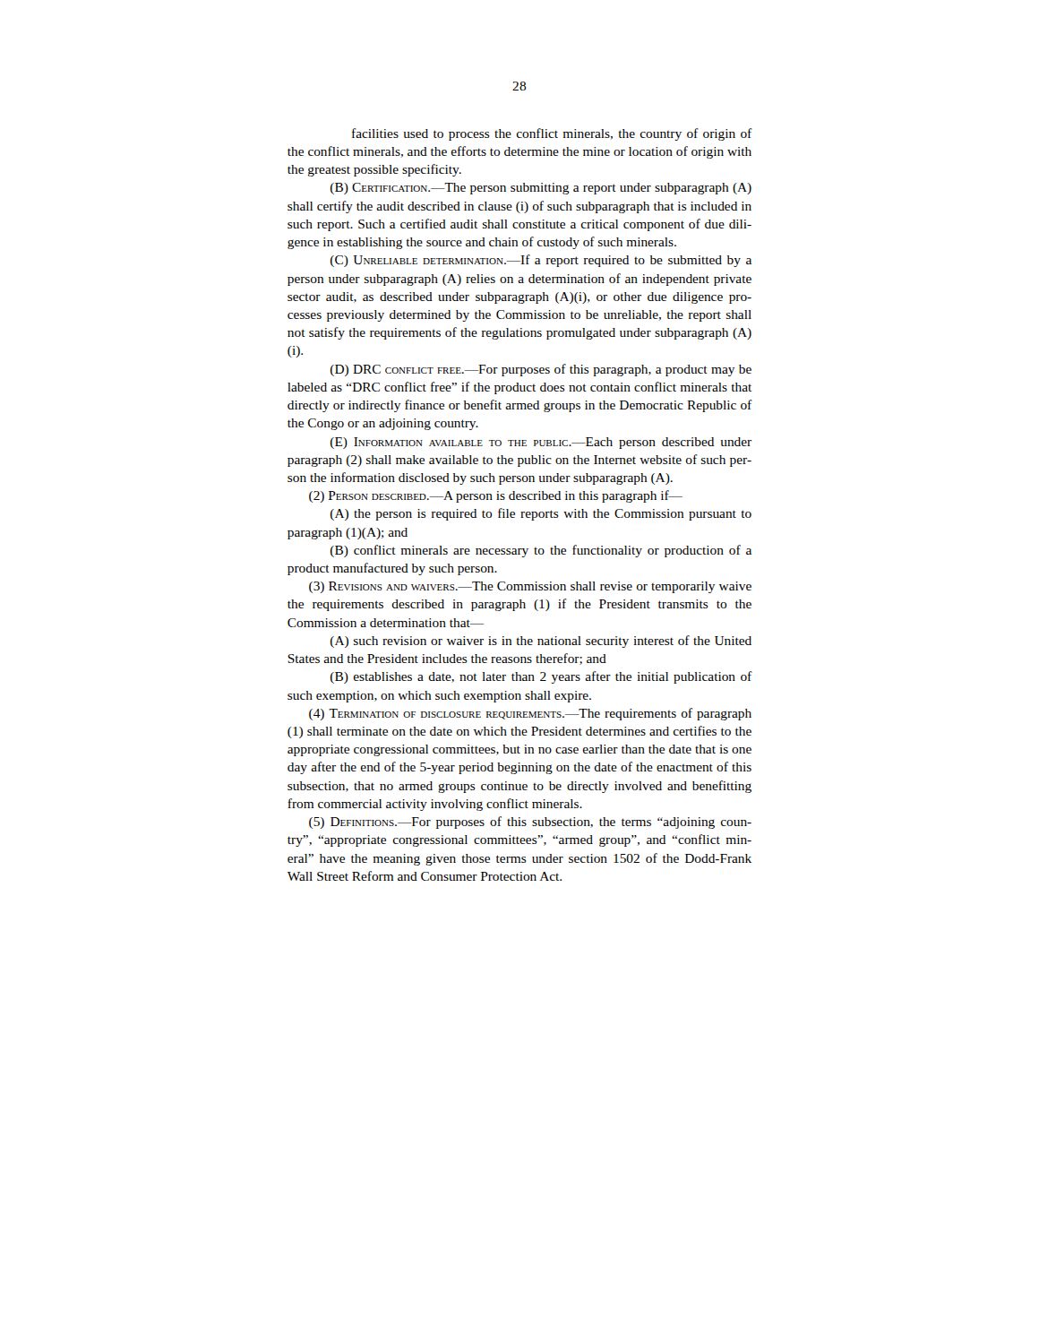28
facilities used to process the conflict minerals, the country of origin of the conflict minerals, and the efforts to determine the mine or location of origin with the greatest possible specificity.
(B) Certification.—The person submitting a report under subparagraph (A) shall certify the audit described in clause (i) of such subparagraph that is included in such report. Such a certified audit shall constitute a critical component of due diligence in establishing the source and chain of custody of such minerals.
(C) Unreliable determination.—If a report required to be submitted by a person under subparagraph (A) relies on a determination of an independent private sector audit, as described under subparagraph (A)(i), or other due diligence processes previously determined by the Commission to be unreliable, the report shall not satisfy the requirements of the regulations promulgated under subparagraph (A)(i).
(D) DRC conflict free.—For purposes of this paragraph, a product may be labeled as “DRC conflict free” if the product does not contain conflict minerals that directly or indirectly finance or benefit armed groups in the Democratic Republic of the Congo or an adjoining country.
(E) Information available to the public.—Each person described under paragraph (2) shall make available to the public on the Internet website of such person the information disclosed by such person under subparagraph (A).
(2) Person described.—A person is described in this paragraph if—
(A) the person is required to file reports with the Commission pursuant to paragraph (1)(A); and
(B) conflict minerals are necessary to the functionality or production of a product manufactured by such person.
(3) Revisions and waivers.—The Commission shall revise or temporarily waive the requirements described in paragraph (1) if the President transmits to the Commission a determination that—
(A) such revision or waiver is in the national security interest of the United States and the President includes the reasons therefor; and
(B) establishes a date, not later than 2 years after the initial publication of such exemption, on which such exemption shall expire.
(4) Termination of disclosure requirements.—The requirements of paragraph (1) shall terminate on the date on which the President determines and certifies to the appropriate congressional committees, but in no case earlier than the date that is one day after the end of the 5-year period beginning on the date of the enactment of this subsection, that no armed groups continue to be directly involved and benefitting from commercial activity involving conflict minerals.
(5) Definitions.—For purposes of this subsection, the terms “adjoining country”, “appropriate congressional committees”, “armed group”, and “conflict mineral” have the meaning given those terms under section 1502 of the Dodd-Frank Wall Street Reform and Consumer Protection Act.